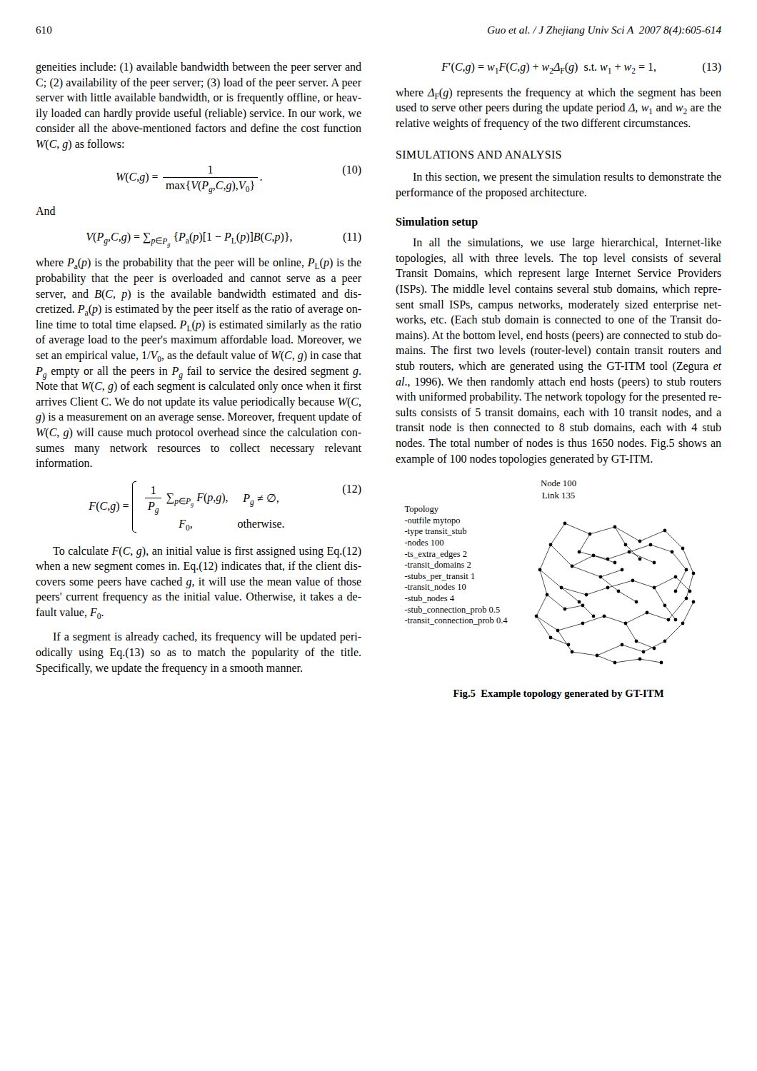610 Guo et al. / J Zhejiang Univ Sci A 2007 8(4):605-614
geneities include: (1) available bandwidth between the peer server and C; (2) availability of the peer server; (3) load of the peer server. A peer server with little available bandwidth, or is frequently offline, or heavily loaded can hardly provide useful (reliable) service. In our work, we consider all the above-mentioned factors and define the cost function W(C, g) as follows:
W(C,g) = 1 max{V(Pg,C,g),V0} . (10)
And
V(Pg,C,g) = ∑p∈Pg {Pa(p)[1 − PL(p)]B(C,p)}, (11)
where Pa(p) is the probability that the peer will be online, PL(p) is the probability that the peer is overloaded and cannot serve as a peer server, and B(C, p) is the available bandwidth estimated and discretized. Pa(p) is estimated by the peer itself as the ratio of average online time to total time elapsed. PL(p) is estimated similarly as the ratio of average load to the peer's maximum affordable load. Moreover, we set an empirical value, 1/V0, as the default value of W(C, g) in case that Pg empty or all the peers in Pg fail to service the desired segment g. Note that W(C, g) of each segment is calculated only once when it first arrives Client C. We do not update its value periodically because W(C, g) is a measurement on an average sense. Moreover, frequent update of W(C, g) will cause much protocol overhead since the calculation consumes many network resources to collect necessary relevant information.
F(C,g) =
| 1 P g ∑ p ∈ P g F ( p , g ), | P g ≠ ∅, |
| F 0 , | otherwise. |
(12)
To calculate F(C, g), an initial value is first assigned using Eq.(12) when a new segment comes in. Eq.(12) indicates that, if the client discovers some peers have cached g, it will use the mean value of those peers' current frequency as the initial value. Otherwise, it takes a default value, F0.
If a segment is already cached, its frequency will be updated periodically using Eq.(13) so as to match the popularity of the title. Specifically, we update the frequency in a smooth manner.
F′(C,g) = w1F(C,g) + w2ΔF(g) s.t. w1 + w2 = 1, (13)
where ΔF(g) represents the frequency at which the segment has been used to serve other peers during the update period Δ, w1 and w2 are the relative weights of frequency of the two different circumstances.
Simulations and Analysis
In this section, we present the simulation results to demonstrate the performance of the proposed architecture.
Simulation setup
In all the simulations, we use large hierarchical, Internet-like topologies, all with three levels. The top level consists of several Transit Domains, which represent large Internet Service Providers (ISPs). The middle level contains several stub domains, which represent small ISPs, campus networks, moderately sized enterprise networks, etc. (Each stub domain is connected to one of the Transit domains). At the bottom level, end hosts (peers) are connected to stub domains. The first two levels (router-level) contain transit routers and stub routers, which are generated using the GT-ITM tool (Zegura et al., 1996). We then randomly attach end hosts (peers) to stub routers with uniformed probability. The network topology for the presented results consists of 5 transit domains, each with 10 transit nodes, and a transit node is then connected to 8 stub domains, each with 4 stub nodes. The total number of nodes is thus 1650 nodes. Fig.5 shows an example of 100 nodes topologies generated by GT-ITM.
Node 100
Link 135
Topology
-outfile mytopo
-type transit_stub
-nodes 100
-ts_extra_edges 2
-transit_domains 2
-stubs_per_transit 1
-transit_nodes 10
-stub_nodes 4
-stub_connection_prob 0.5
-transit_connection_prob 0.4
Fig.5 Example topology generated by GT-ITM